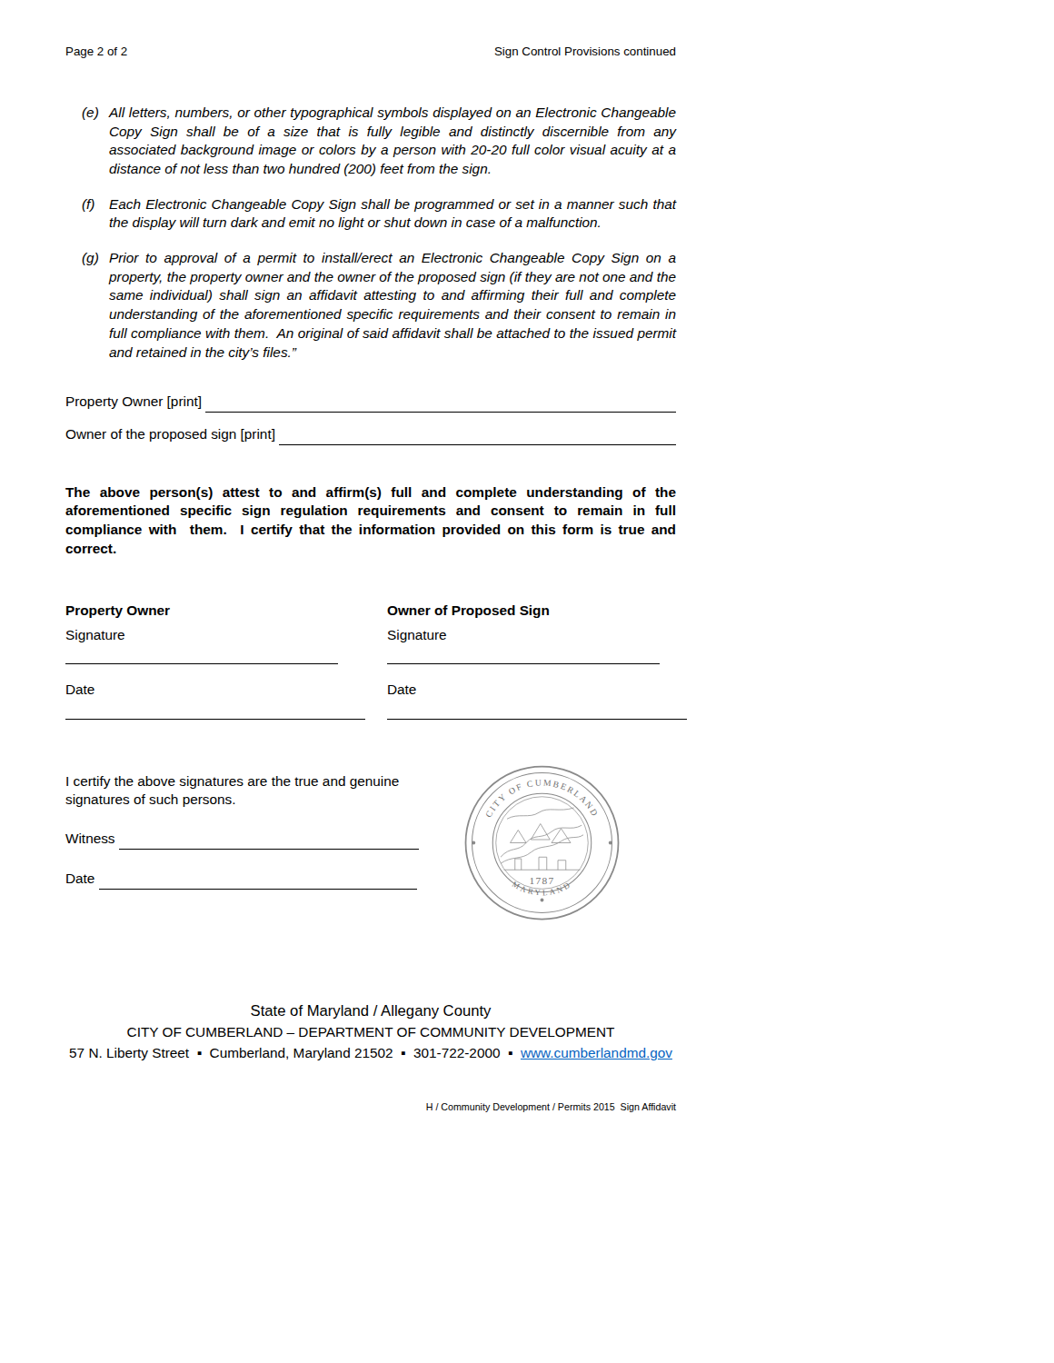Page 2 of 2 Sign Control Provisions continued
(e) All letters, numbers, or other typographical symbols displayed on an Electronic Changeable Copy Sign shall be of a size that is fully legible and distinctly discernible from any associated background image or colors by a person with 20-20 full color visual acuity at a distance of not less than two hundred (200) feet from the sign.
(f) Each Electronic Changeable Copy Sign shall be programmed or set in a manner such that the display will turn dark and emit no light or shut down in case of a malfunction.
(g) Prior to approval of a permit to install/erect an Electronic Changeable Copy Sign on a property, the property owner and the owner of the proposed sign (if they are not one and the same individual) shall sign an affidavit attesting to and affirming their full and complete understanding of the aforementioned specific requirements and their consent to remain in full compliance with them. An original of said affidavit shall be attached to the issued permit and retained in the city’s files.”
Property Owner [print]
Owner of the proposed sign [print]
The above person(s) attest to and affirm(s) full and complete understanding of the aforementioned specific sign regulation requirements and consent to remain in full compliance with them. I certify that the information provided on this form is true and correct.
| Property Owner Signature | Owner of Proposed Sign Signature |
| Date | Date |
I certify the above signatures are the true and genuine signatures of such persons.
Witness
Date
CITY OF CUMBERLAND MARYLAND 1787
State of Maryland / Allegany County
CITY OF CUMBERLAND – DEPARTMENT OF COMMUNITY DEVELOPMENT
57 N. Liberty Street ▪ Cumberland, Maryland 21502 ▪ 301-722-2000 ▪ www.cumberlandmd.gov
H / Community Development / Permits 2015 Sign Affidavit